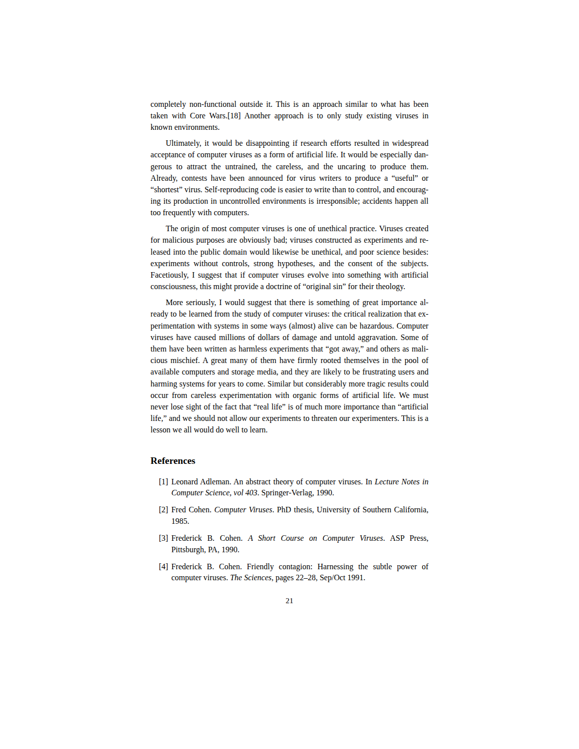completely non-functional outside it. This is an approach similar to what has been taken with Core Wars.[18] Another approach is to only study existing viruses in known environments.
Ultimately, it would be disappointing if research efforts resulted in widespread acceptance of computer viruses as a form of artificial life. It would be especially dangerous to attract the untrained, the careless, and the uncaring to produce them. Already, contests have been announced for virus writers to produce a “useful” or “shortest” virus. Self-reproducing code is easier to write than to control, and encouraging its production in uncontrolled environments is irresponsible; accidents happen all too frequently with computers.
The origin of most computer viruses is one of unethical practice. Viruses created for malicious purposes are obviously bad; viruses constructed as experiments and released into the public domain would likewise be unethical, and poor science besides: experiments without controls, strong hypotheses, and the consent of the subjects. Facetiously, I suggest that if computer viruses evolve into something with artificial consciousness, this might provide a doctrine of “original sin” for their theology.
More seriously, I would suggest that there is something of great importance already to be learned from the study of computer viruses: the critical realization that experimentation with systems in some ways (almost) alive can be hazardous. Computer viruses have caused millions of dollars of damage and untold aggravation. Some of them have been written as harmless experiments that “got away,” and others as malicious mischief. A great many of them have firmly rooted themselves in the pool of available computers and storage media, and they are likely to be frustrating users and harming systems for years to come. Similar but considerably more tragic results could occur from careless experimentation with organic forms of artificial life. We must never lose sight of the fact that “real life” is of much more importance than “artificial life,” and we should not allow our experiments to threaten our experimenters. This is a lesson we all would do well to learn.
References
[1] Leonard Adleman. An abstract theory of computer viruses. In Lecture Notes in Computer Science, vol 403. Springer-Verlag, 1990.
[2] Fred Cohen. Computer Viruses. PhD thesis, University of Southern California, 1985.
[3] Frederick B. Cohen. A Short Course on Computer Viruses. ASP Press, Pittsburgh, PA, 1990.
[4] Frederick B. Cohen. Friendly contagion: Harnessing the subtle power of computer viruses. The Sciences, pages 22–28, Sep/Oct 1991.
21